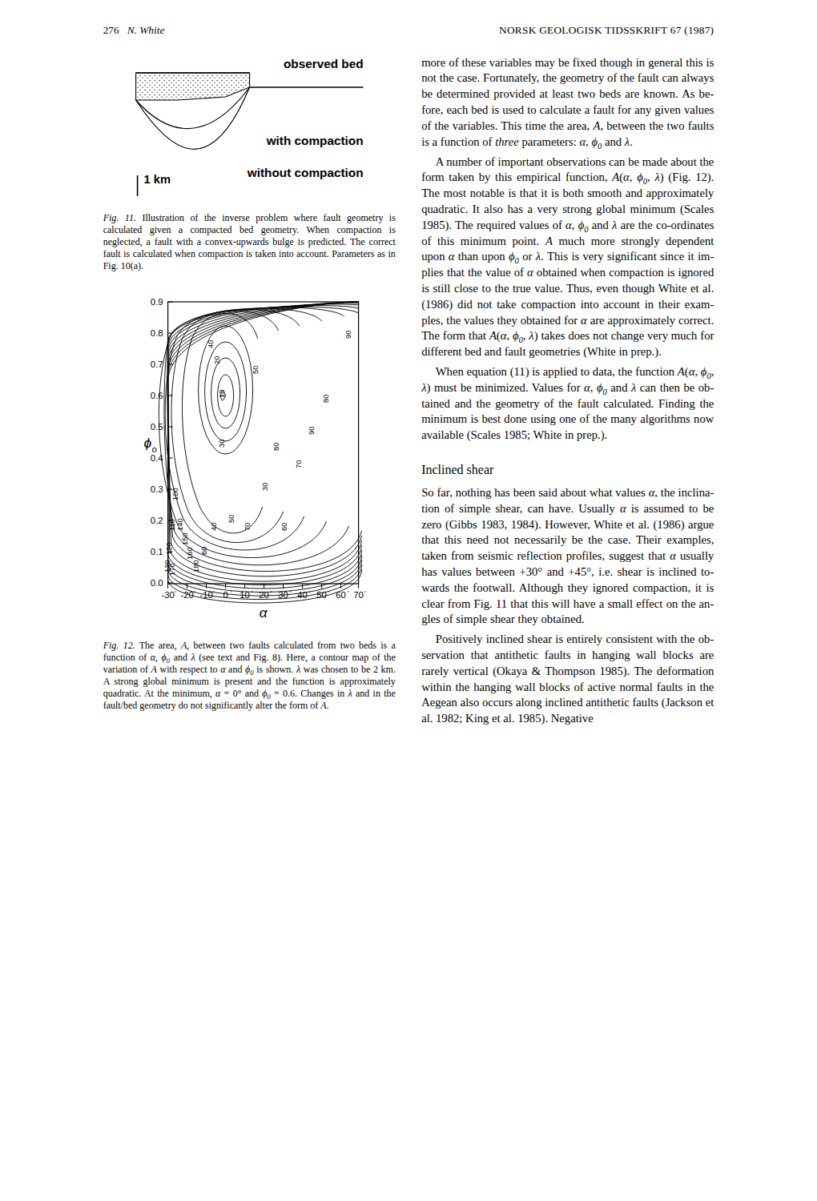276 N. White
Norsk Geologisk Tidsskrift 67 (1987)
observed bed with compaction without compaction 1 km
Fig. 11. Illustration of the inverse problem where fault geometry is calculated given a compacted bed geometry. When compaction is neglected, a fault with a convex-upwards bulge is predicted. The correct fault is calculated when compaction is taken into account. Parameters as in Fig. 10(a).
0.9 0.8 0.7 0.6 0.5 0.4 0.3 0.2 0.1 0.0 ϕ o -30 -20 -10 0 10 20 30 40 50 60 70 ° ° ° ° ° ° ° ° ° ° ° α 10 20 30 40 50 60 70 80 90 100 110 120 130 140 150 160 170 180 60 40 50 70 30 80 90
Fig. 12. The area, A, between two faults calculated from two beds is a function of α, ϕ0 and λ (see text and Fig. 8). Here, a contour map of the variation of A with respect to α and ϕ0 is shown. λ was chosen to be 2 km. A strong global minimum is present and the function is approximately quadratic. At the minimum, α = 0° and ϕ0 = 0.6. Changes in λ and in the fault/bed geometry do not significantly alter the form of A.
more of these variables may be fixed though in general this is not the case. Fortunately, the geometry of the fault can always be determined provided at least two beds are known. As before, each bed is used to calculate a fault for any given values of the variables. This time the area, A, between the two faults is a function of three parameters: α, ϕ0 and λ.
A number of important observations can be made about the form taken by this empirical function, A(α, ϕ0, λ) (Fig. 12). The most notable is that it is both smooth and approximately quadratic. It also has a very strong global minimum (Scales 1985). The required values of α, ϕ0 and λ are the co-ordinates of this minimum point. A much more strongly dependent upon α than upon ϕ0 or λ. This is very significant since it implies that the value of α obtained when compaction is ignored is still close to the true value. Thus, even though White et al. (1986) did not take compaction into account in their examples, the values they obtained for α are approximately correct. The form that A(α, ϕ0, λ) takes does not change very much for different bed and fault geometries (White in prep.).
When equation (11) is applied to data, the function A(α, ϕ0, λ) must be minimized. Values for α, ϕ0 and λ can then be obtained and the geometry of the fault calculated. Finding the minimum is best done using one of the many algorithms now available (Scales 1985; White in prep.).
Inclined shear
So far, nothing has been said about what values α, the inclination of simple shear, can have. Usually α is assumed to be zero (Gibbs 1983, 1984). However, White et al. (1986) argue that this need not necessarily be the case. Their examples, taken from seismic reflection profiles, suggest that α usually has values between +30° and +45°, i.e. shear is inclined towards the footwall. Although they ignored compaction, it is clear from Fig. 11 that this will have a small effect on the angles of simple shear they obtained.
Positively inclined shear is entirely consistent with the observation that antithetic faults in hanging wall blocks are rarely vertical (Okaya & Thompson 1985). The deformation within the hanging wall blocks of active normal faults in the Aegean also occurs along inclined antithetic faults (Jackson et al. 1982; King et al. 1985). Negative